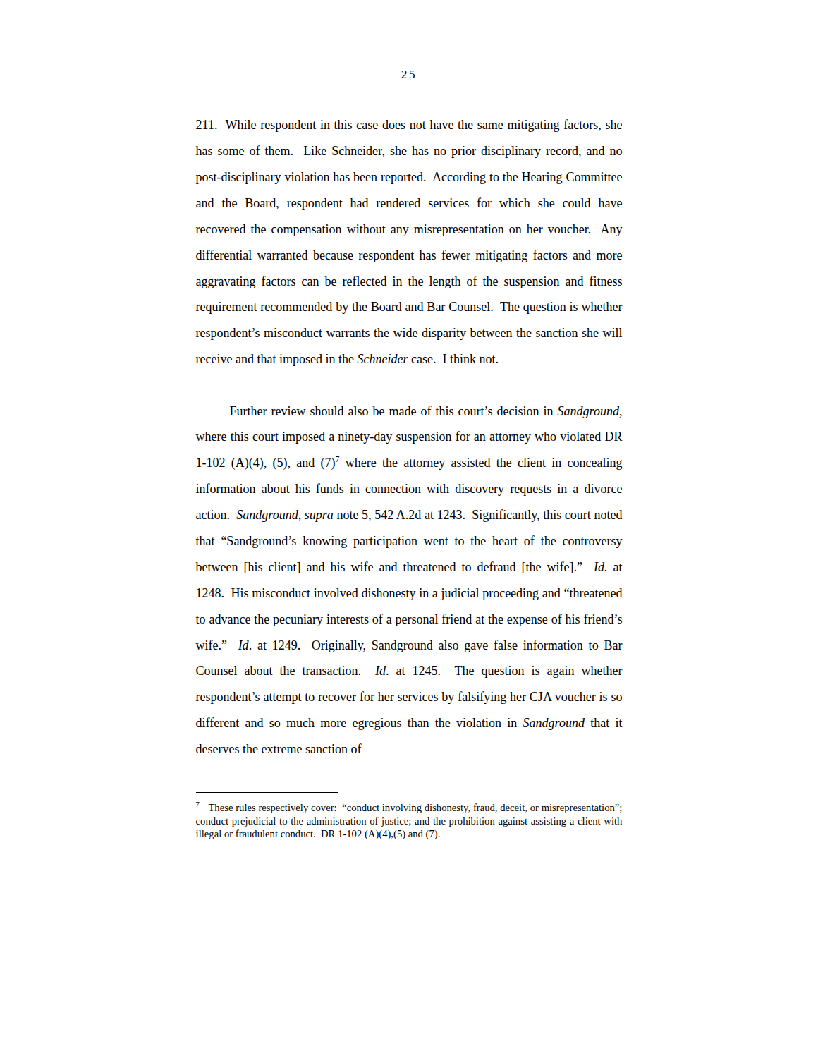25
211. While respondent in this case does not have the same mitigating factors, she has some of them. Like Schneider, she has no prior disciplinary record, and no post-disciplinary violation has been reported. According to the Hearing Committee and the Board, respondent had rendered services for which she could have recovered the compensation without any misrepresentation on her voucher. Any differential warranted because respondent has fewer mitigating factors and more aggravating factors can be reflected in the length of the suspension and fitness requirement recommended by the Board and Bar Counsel. The question is whether respondent’s misconduct warrants the wide disparity between the sanction she will receive and that imposed in the Schneider case. I think not.
Further review should also be made of this court’s decision in Sandground, where this court imposed a ninety-day suspension for an attorney who violated DR 1-102 (A)(4), (5), and (7)7 where the attorney assisted the client in concealing information about his funds in connection with discovery requests in a divorce action. Sandground, supra note 5, 542 A.2d at 1243. Significantly, this court noted that “Sandground’s knowing participation went to the heart of the controversy between [his client] and his wife and threatened to defraud [the wife].” Id. at 1248. His misconduct involved dishonesty in a judicial proceeding and “threatened to advance the pecuniary interests of a personal friend at the expense of his friend’s wife.” Id. at 1249. Originally, Sandground also gave false information to Bar Counsel about the transaction. Id. at 1245. The question is again whether respondent’s attempt to recover for her services by falsifying her CJA voucher is so different and so much more egregious than the violation in Sandground that it deserves the extreme sanction of
7 These rules respectively cover: “conduct involving dishonesty, fraud, deceit, or misrepresentation”; conduct prejudicial to the administration of justice; and the prohibition against assisting a client with illegal or fraudulent conduct. DR 1-102 (A)(4),(5) and (7).